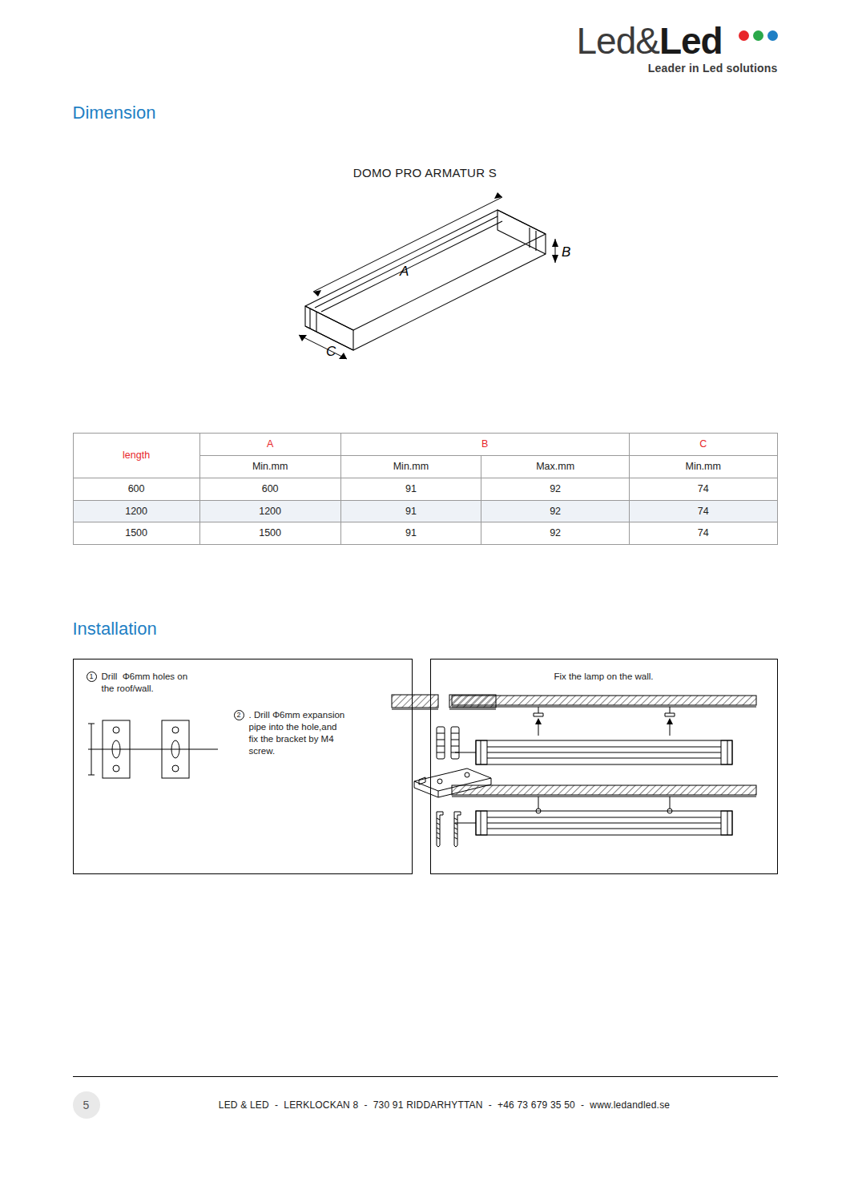Led&Led
Leader in Led solutions
Dimension
DOMO PRO ARMATUR S
A B C
| length | A | B | C |
| --- | --- | --- | --- |
| Min.mm | Min.mm | Max.mm | Min.mm |
| 600 | 600 | 91 | 92 | 74 |
| 1200 | 1200 | 91 | 92 | 74 |
| 1500 | 1500 | 91 | 92 | 74 |
Installation
1 Drill Φ6mm holes on
the roof/wall.
2 . Drill Φ6mm expansion
pipe into the hole,and
fix the bracket by M4
screw.
Fix the lamp on the wall.
5
LED & LED - LERKLOCKAN 8 - 730 91 RIDDARHYTTAN - +46 73 679 35 50 - www.ledandled.se